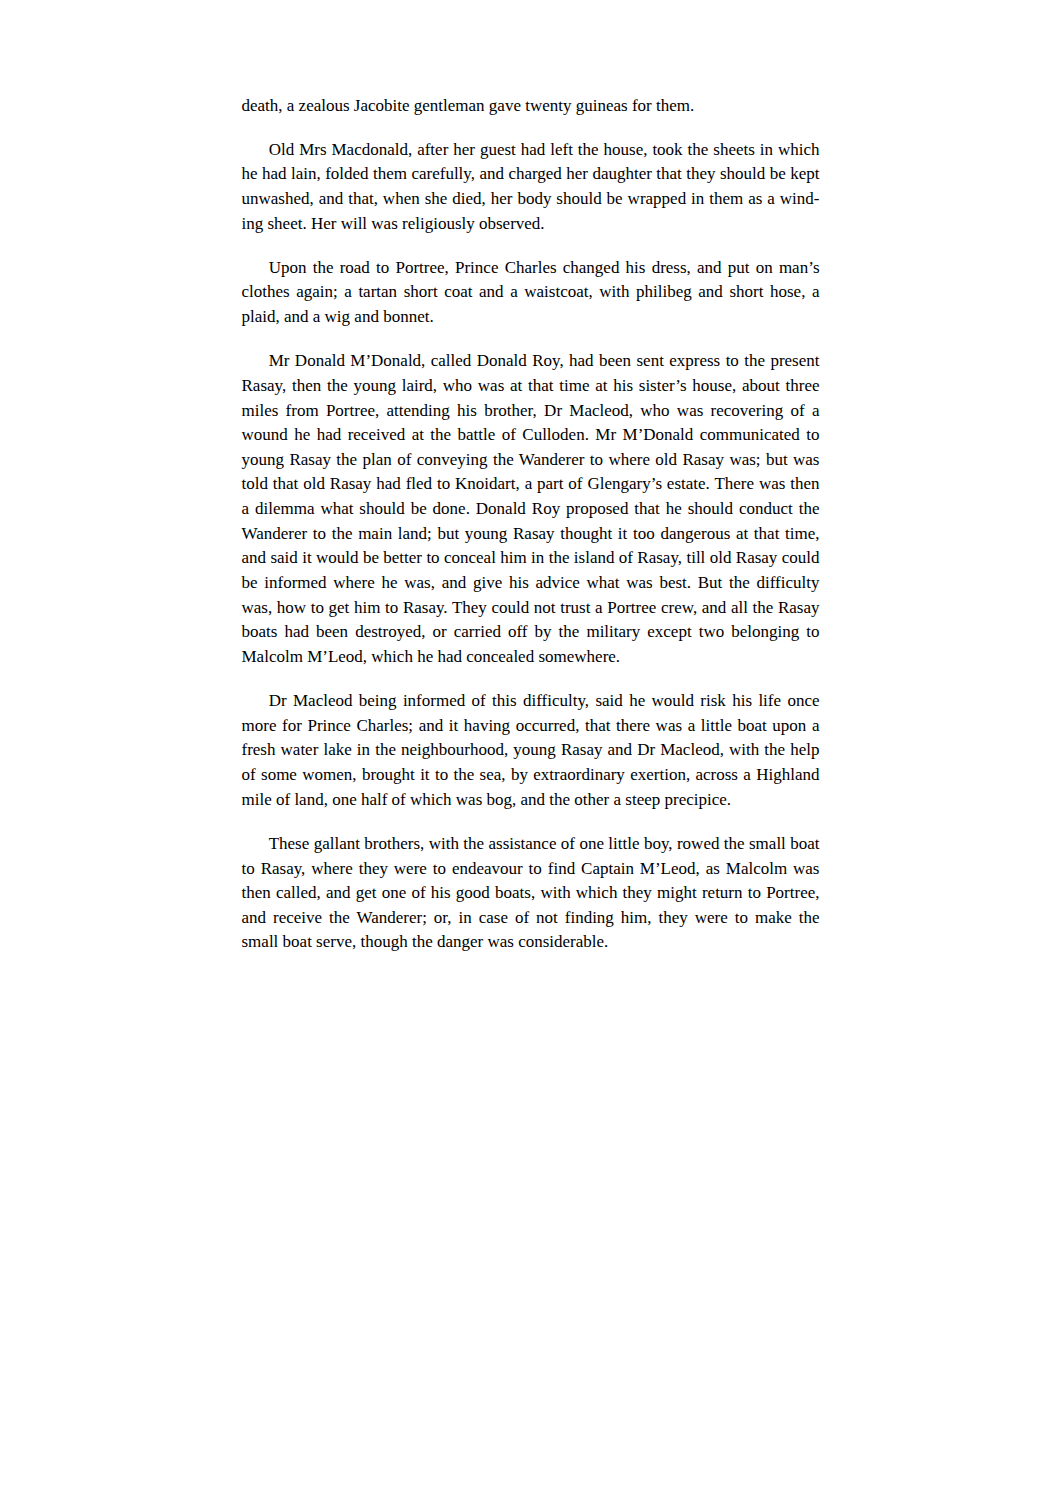death, a zealous Jacobite gentleman gave twenty guineas for them.
Old Mrs Macdonald, after her guest had left the house, took the sheets in which he had lain, folded them carefully, and charged her daughter that they should be kept unwashed, and that, when she died, her body should be wrapped in them as a winding sheet. Her will was religiously observed.
Upon the road to Portree, Prince Charles changed his dress, and put on man’s clothes again; a tartan short coat and a waistcoat, with philibeg and short hose, a plaid, and a wig and bonnet.
Mr Donald M’Donald, called Donald Roy, had been sent express to the present Rasay, then the young laird, who was at that time at his sister’s house, about three miles from Portree, attending his brother, Dr Macleod, who was recovering of a wound he had received at the battle of Culloden. Mr M’Donald communicated to young Rasay the plan of conveying the Wanderer to where old Rasay was; but was told that old Rasay had fled to Knoidart, a part of Glengary’s estate. There was then a dilemma what should be done. Donald Roy proposed that he should conduct the Wanderer to the main land; but young Rasay thought it too dangerous at that time, and said it would be better to conceal him in the island of Rasay, till old Rasay could be informed where he was, and give his advice what was best. But the difficulty was, how to get him to Rasay. They could not trust a Portree crew, and all the Rasay boats had been destroyed, or carried off by the military except two belonging to Malcolm M’Leod, which he had concealed somewhere.
Dr Macleod being informed of this difficulty, said he would risk his life once more for Prince Charles; and it having occurred, that there was a little boat upon a fresh water lake in the neighbourhood, young Rasay and Dr Macleod, with the help of some women, brought it to the sea, by extraordinary exertion, across a Highland mile of land, one half of which was bog, and the other a steep precipice.
These gallant brothers, with the assistance of one little boy, rowed the small boat to Rasay, where they were to endeavour to find Captain M’Leod, as Malcolm was then called, and get one of his good boats, with which they might return to Portree, and receive the Wanderer; or, in case of not finding him, they were to make the small boat serve, though the danger was considerable.